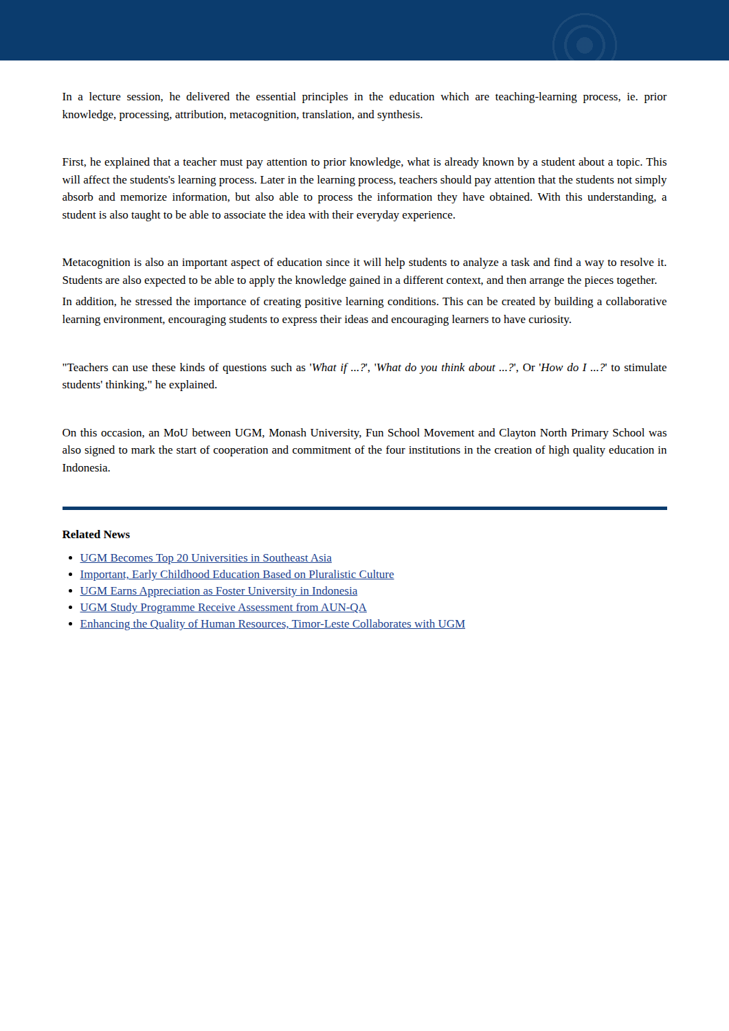In a lecture session, he delivered the essential principles in the education which are teaching-learning process, ie. prior knowledge, processing, attribution, metacognition, translation, and synthesis.
First, he explained that a teacher must pay attention to prior knowledge, what is already known by a student about a topic. This will affect the students's learning process. Later in the learning process, teachers should pay attention that the students not simply absorb and memorize information, but also able to process the information they have obtained. With this understanding, a student is also taught to be able to associate the idea with their everyday experience.
Metacognition is also an important aspect of education since it will help students to analyze a task and find a way to resolve it. Students are also expected to be able to apply the knowledge gained in a different context, and then arrange the pieces together.
In addition, he stressed the importance of creating positive learning conditions. This can be created by building a collaborative learning environment, encouraging students to express their ideas and encouraging learners to have curiosity.
"Teachers can use these kinds of questions such as 'What if ...?', 'What do you think about ...?', Or 'How do I ...?' to stimulate students' thinking," he explained.
On this occasion, an MoU between UGM, Monash University, Fun School Movement and Clayton North Primary School was also signed to mark the start of cooperation and commitment of the four institutions in the creation of high quality education in Indonesia.
Related News
UGM Becomes Top 20 Universities in Southeast Asia
Important, Early Childhood Education Based on Pluralistic Culture
UGM Earns Appreciation as Foster University in Indonesia
UGM Study Programme Receive Assessment from AUN-QA
Enhancing the Quality of Human Resources, Timor-Leste Collaborates with UGM